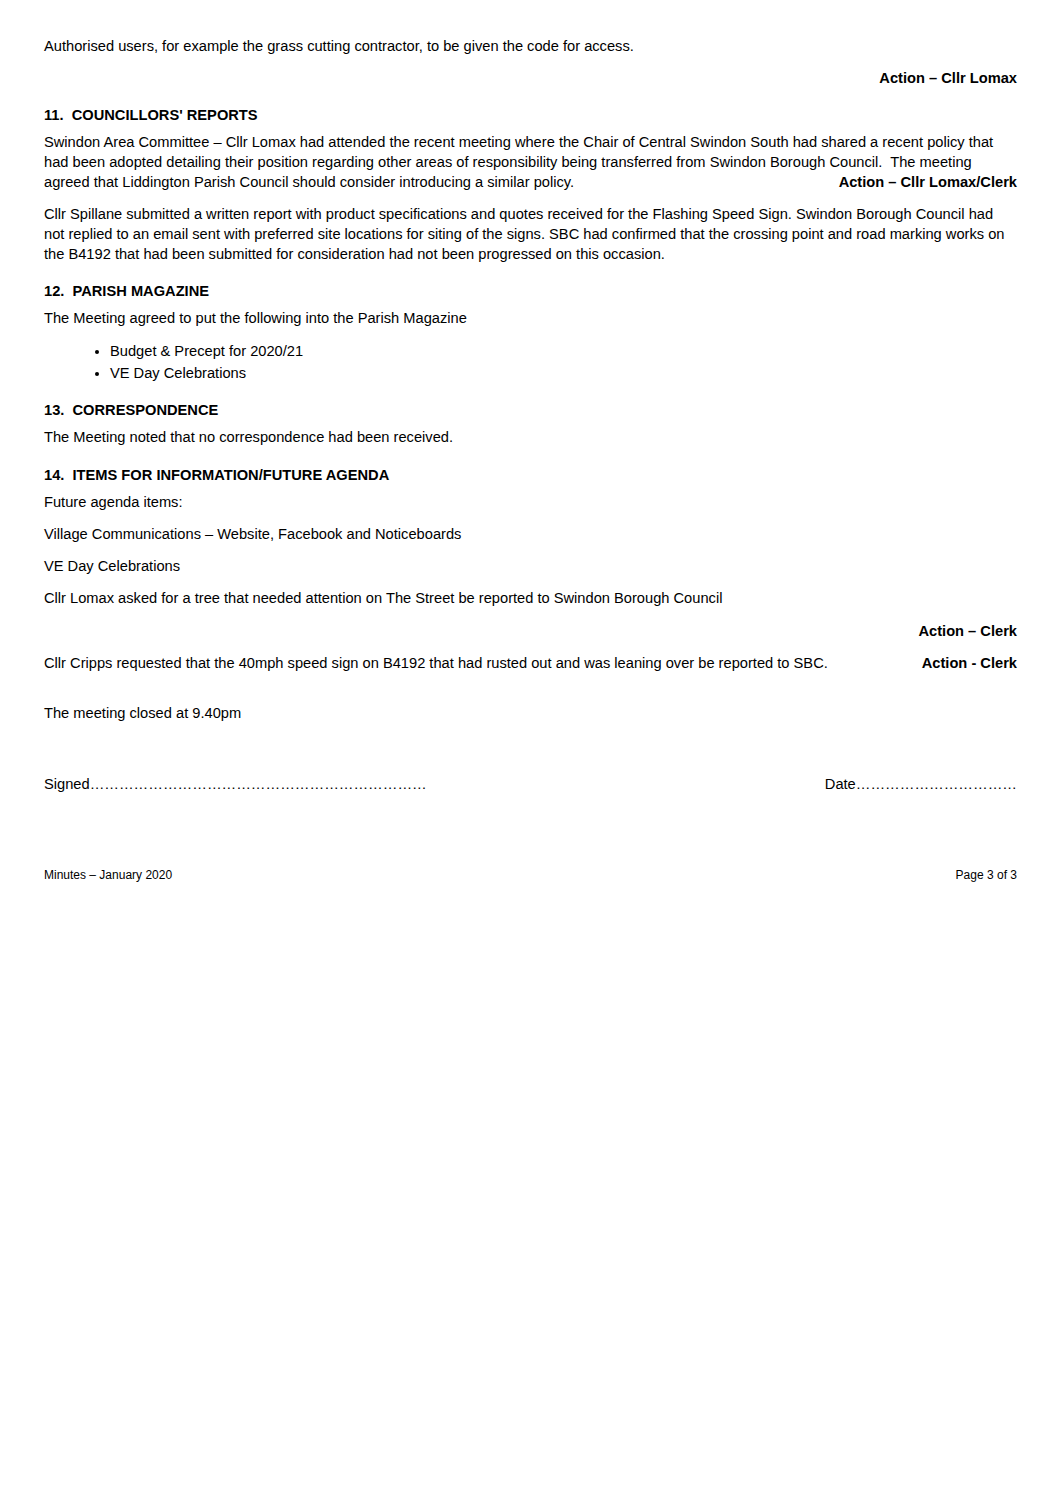Authorised users, for example the grass cutting contractor, to be given the code for access.
Action – Cllr Lomax
11. COUNCILLORS' REPORTS
Swindon Area Committee – Cllr Lomax had attended the recent meeting where the Chair of Central Swindon South had shared a recent policy that had been adopted detailing their position regarding other areas of responsibility being transferred from Swindon Borough Council. The meeting agreed that Liddington Parish Council should consider introducing a similar policy.Action – Cllr Lomax/Clerk
Cllr Spillane submitted a written report with product specifications and quotes received for the Flashing Speed Sign. Swindon Borough Council had not replied to an email sent with preferred site locations for siting of the signs. SBC had confirmed that the crossing point and road marking works on the B4192 that had been submitted for consideration had not been progressed on this occasion.
12. PARISH MAGAZINE
The Meeting agreed to put the following into the Parish Magazine
Budget & Precept for 2020/21
VE Day Celebrations
13. CORRESPONDENCE
The Meeting noted that no correspondence had been received.
14. ITEMS FOR INFORMATION/FUTURE AGENDA
Future agenda items:
Village Communications – Website, Facebook and Noticeboards
VE Day Celebrations
Cllr Lomax asked for a tree that needed attention on The Street be reported to Swindon Borough Council
Action – Clerk
Cllr Cripps requested that the 40mph speed sign on B4192 that had rusted out and was leaning over be reported to SBC.Action - Clerk
The meeting closed at 9.40pm
Signed…………………………………………………………… Date……………………………
Minutes – January 2020 Page 3 of 3